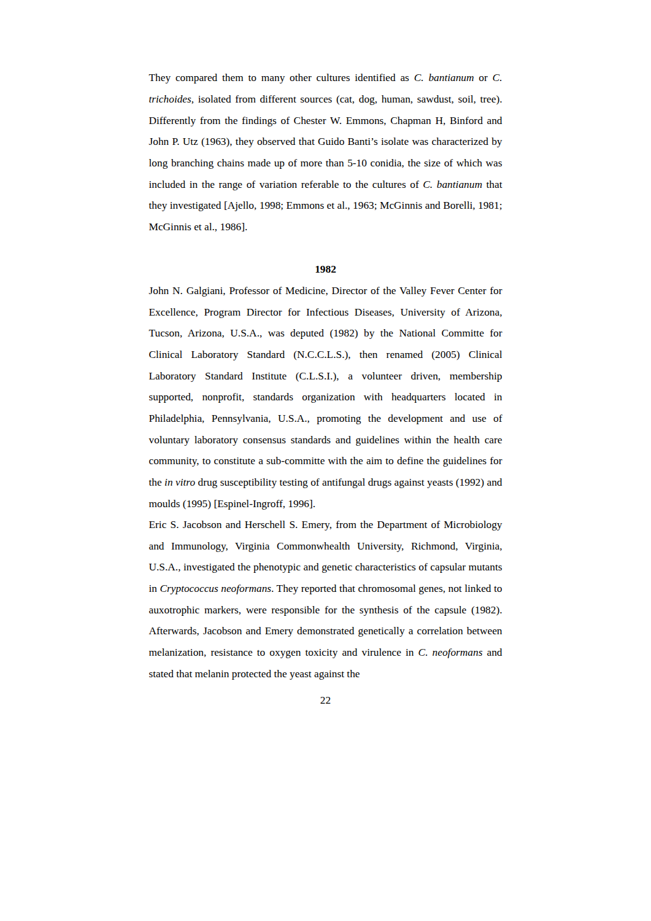They compared them to many other cultures identified as C. bantianum or C. trichoides, isolated from different sources (cat, dog, human, sawdust, soil, tree). Differently from the findings of Chester W. Emmons, Chapman H, Binford and John P. Utz (1963), they observed that Guido Banti’s isolate was characterized by long branching chains made up of more than 5-10 conidia, the size of which was included in the range of variation referable to the cultures of C. bantianum that they investigated [Ajello, 1998; Emmons et al., 1963; McGinnis and Borelli, 1981; McGinnis et al., 1986].
1982
John N. Galgiani, Professor of Medicine, Director of the Valley Fever Center for Excellence, Program Director for Infectious Diseases, University of Arizona, Tucson, Arizona, U.S.A., was deputed (1982) by the National Committe for Clinical Laboratory Standard (N.C.C.L.S.), then renamed (2005) Clinical Laboratory Standard Institute (C.L.S.I.), a volunteer driven, membership supported, nonprofit, standards organization with headquarters located in Philadelphia, Pennsylvania, U.S.A., promoting the development and use of voluntary laboratory consensus standards and guidelines within the health care community, to constitute a sub-committe with the aim to define the guidelines for the in vitro drug susceptibility testing of antifungal drugs against yeasts (1992) and moulds (1995) [Espinel-Ingroff, 1996].
Eric S. Jacobson and Herschell S. Emery, from the Department of Microbiology and Immunology, Virginia Commonwhealth University, Richmond, Virginia, U.S.A., investigated the phenotypic and genetic characteristics of capsular mutants in Cryptococcus neoformans. They reported that chromosomal genes, not linked to auxotrophic markers, were responsible for the synthesis of the capsule (1982). Afterwards, Jacobson and Emery demonstrated genetically a correlation between melanization, resistance to oxygen toxicity and virulence in C. neoformans and stated that melanin protected the yeast against the
22